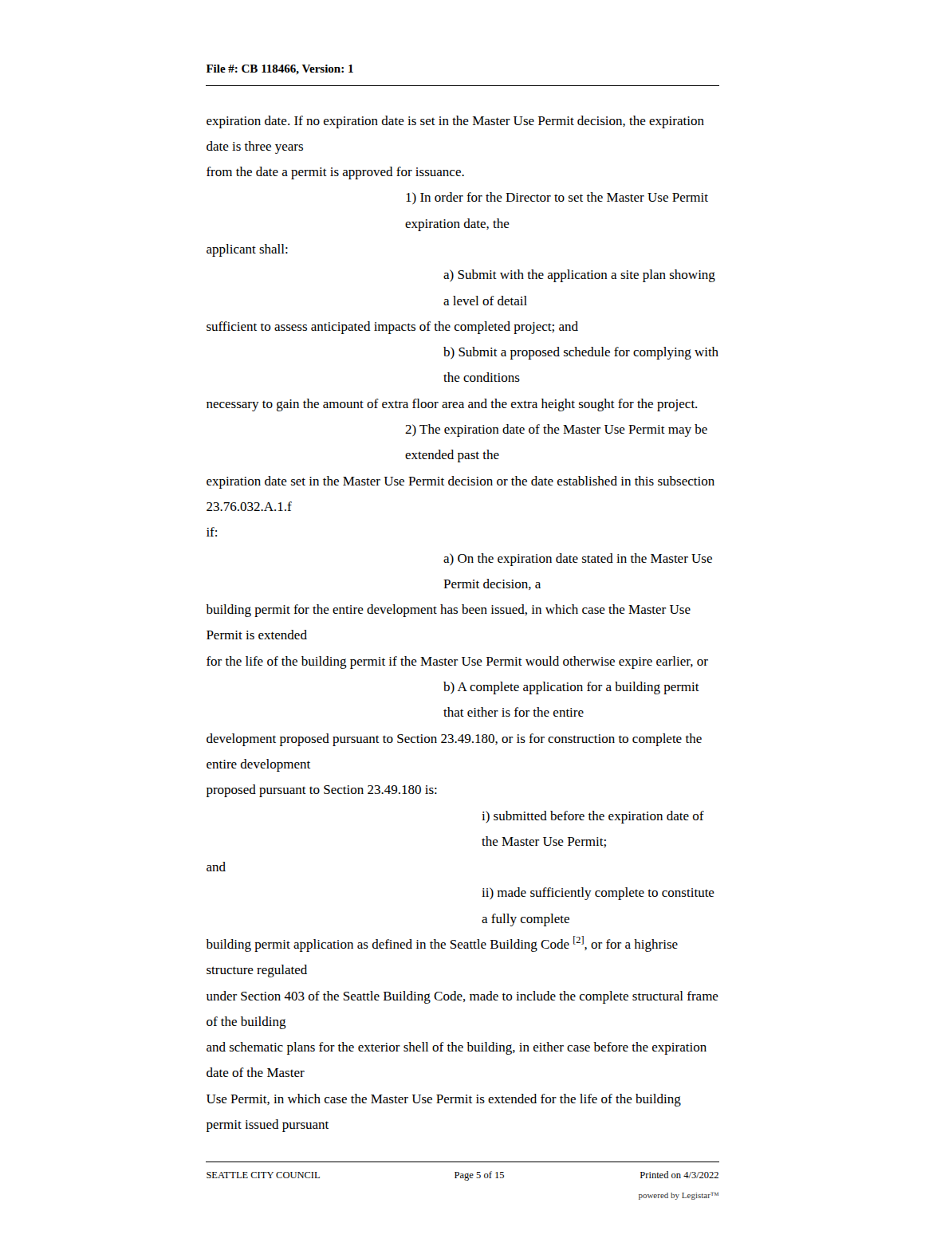File #: CB 118466, Version: 1
expiration date. If no expiration date is set in the Master Use Permit decision, the expiration date is three years
from the date a permit is approved for issuance.
1) In order for the Director to set the Master Use Permit expiration date, the
applicant shall:
a) Submit with the application a site plan showing a level of detail
sufficient to assess anticipated impacts of the completed project; and
b) Submit a proposed schedule for complying with the conditions
necessary to gain the amount of extra floor area and the extra height sought for the project.
2) The expiration date of the Master Use Permit may be extended past the
expiration date set in the Master Use Permit decision or the date established in this subsection 23.76.032.A.1.f
if:
a) On the expiration date stated in the Master Use Permit decision, a
building permit for the entire development has been issued, in which case the Master Use Permit is extended
for the life of the building permit if the Master Use Permit would otherwise expire earlier, or
b) A complete application for a building permit that either is for the entire
development proposed pursuant to Section 23.49.180, or is for construction to complete the entire development
proposed pursuant to Section 23.49.180 is:
i) submitted before the expiration date of the Master Use Permit;
and
ii) made sufficiently complete to constitute a fully complete
building permit application as defined in the Seattle Building Code [2], or for a highrise structure regulated
under Section 403 of the Seattle Building Code, made to include the complete structural frame of the building
and schematic plans for the exterior shell of the building, in either case before the expiration date of the Master
Use Permit, in which case the Master Use Permit is extended for the life of the building permit issued pursuant
SEATTLE CITY COUNCIL
Page 5 of 15
Printed on 4/3/2022 powered by Legistar™